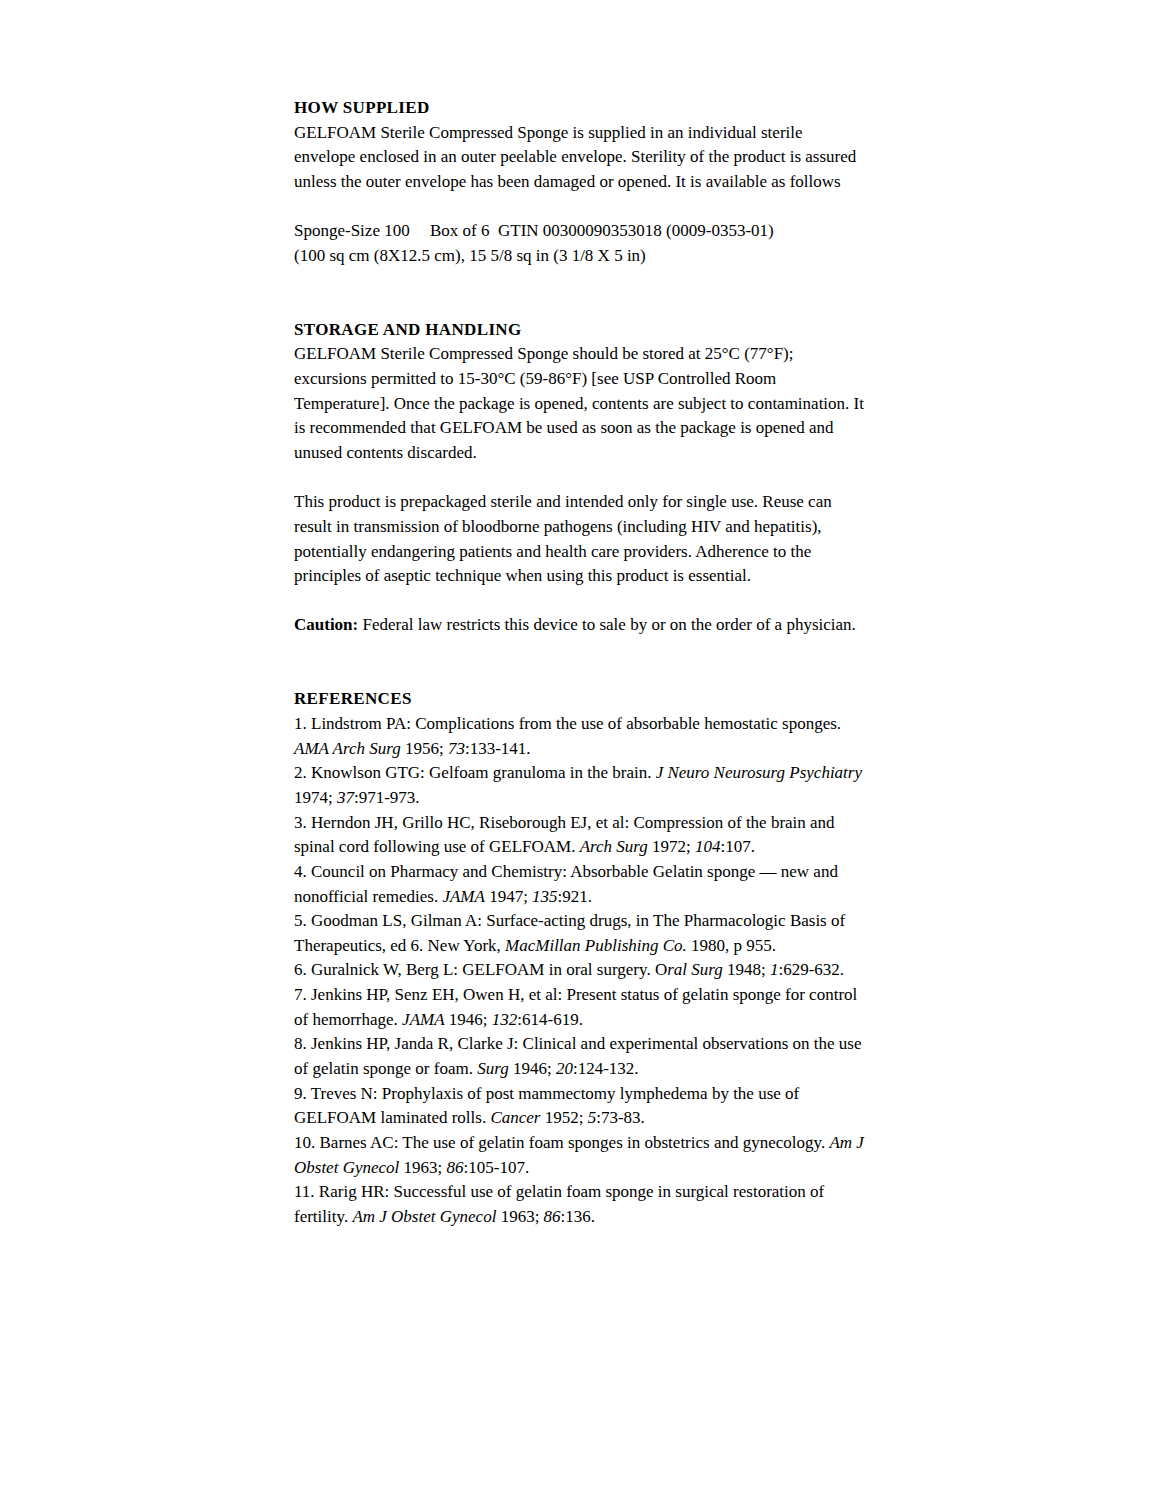HOW SUPPLIED
GELFOAM Sterile Compressed Sponge is supplied in an individual sterile envelope enclosed in an outer peelable envelope. Sterility of the product is assured unless the outer envelope has been damaged or opened. It is available as follows
Sponge-Size 100 Box of 6 GTIN 00300090353018 (0009-0353-01)
(100 sq cm (8X12.5 cm), 15 5/8 sq in (3 1/8 X 5 in)
STORAGE AND HANDLING
GELFOAM Sterile Compressed Sponge should be stored at 25°C (77°F); excursions permitted to 15-30°C (59-86°F) [see USP Controlled Room Temperature]. Once the package is opened, contents are subject to contamination. It is recommended that GELFOAM be used as soon as the package is opened and unused contents discarded.
This product is prepackaged sterile and intended only for single use. Reuse can result in transmission of bloodborne pathogens (including HIV and hepatitis), potentially endangering patients and health care providers. Adherence to the principles of aseptic technique when using this product is essential.
Caution: Federal law restricts this device to sale by or on the order of a physician.
REFERENCES
1. Lindstrom PA: Complications from the use of absorbable hemostatic sponges. AMA Arch Surg 1956; 73:133-141.
2. Knowlson GTG: Gelfoam granuloma in the brain. J Neuro Neurosurg Psychiatry 1974; 37:971-973.
3. Herndon JH, Grillo HC, Riseborough EJ, et al: Compression of the brain and spinal cord following use of GELFOAM. Arch Surg 1972; 104:107.
4. Council on Pharmacy and Chemistry: Absorbable Gelatin sponge — new and nonofficial remedies. JAMA 1947; 135:921.
5. Goodman LS, Gilman A: Surface-acting drugs, in The Pharmacologic Basis of Therapeutics, ed 6. New York, MacMillan Publishing Co. 1980, p 955.
6. Guralnick W, Berg L: GELFOAM in oral surgery. Oral Surg 1948; 1:629-632.
7. Jenkins HP, Senz EH, Owen H, et al: Present status of gelatin sponge for control of hemorrhage. JAMA 1946; 132:614-619.
8. Jenkins HP, Janda R, Clarke J: Clinical and experimental observations on the use of gelatin sponge or foam. Surg 1946; 20:124-132.
9. Treves N: Prophylaxis of post mammectomy lymphedema by the use of GELFOAM laminated rolls. Cancer 1952; 5:73-83.
10. Barnes AC: The use of gelatin foam sponges in obstetrics and gynecology. Am J Obstet Gynecol 1963; 86:105-107.
11. Rarig HR: Successful use of gelatin foam sponge in surgical restoration of fertility. Am J Obstet Gynecol 1963; 86:136.